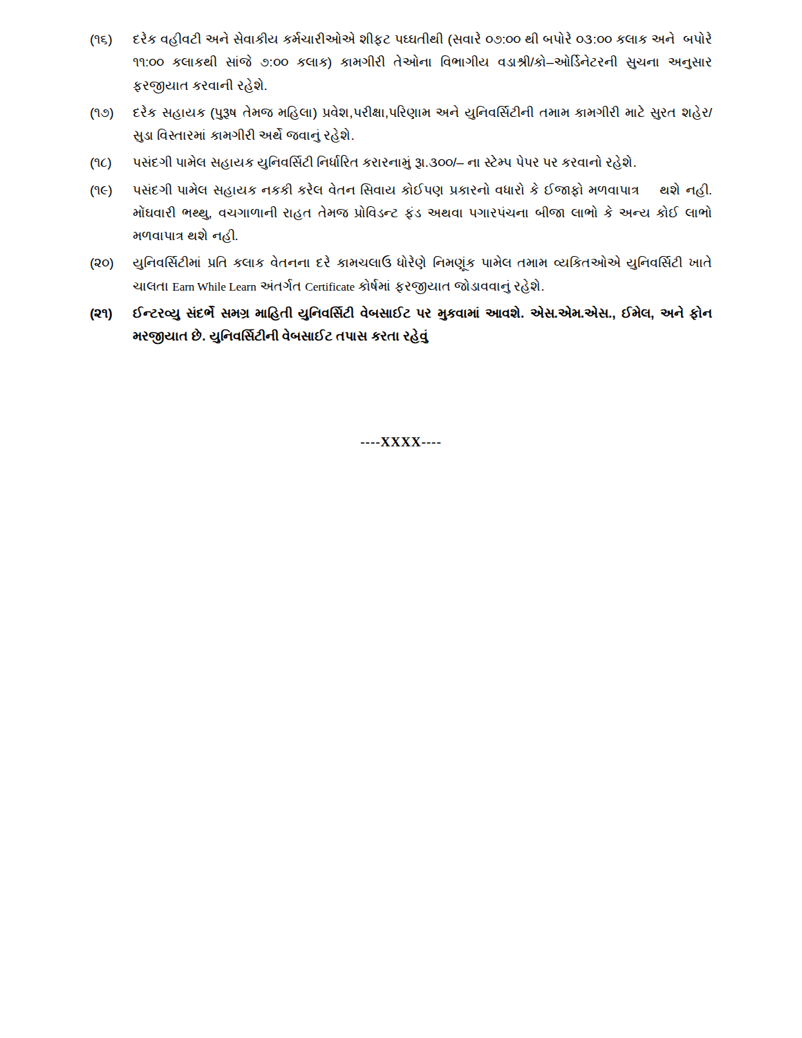(૧૬) દરેક વહીવટી અને સેવાકીય કર્મચારીઓએ શીફટ પઘ્ઘતીથી (સવારે ૦૭:૦૦ થી બપોરે ૦૩:૦૦ કલાક અને બપોરે ૧૧:૦૦ કલાકથી સાંજે ૭:૦૦ કલાક) કામગીરી તેઓના વિભાગીય વડાશ્રી/કો–ઓર્ડિનેટરની સુચના અનુસાર ફરજીયાત કરવાની રહેશે.
(૧૭) દરેક સહાયક (પુરૂષ તેમજ મહિલા) પ્રવેશ,પરીક્ષા,પરિણામ અને યુનિવર્સિટીની તમામ કામગીરી માટે સુરત શહેર/સુડા વિસ્તારમાં કામગીરી અર્થે જવાનું રહેશે.
(૧૮) પસંદગી પામેલ સહાયક યુનિવર્સિટી નિર્ધારિત કરારનામું રૂા.૩૦૦/– ના સ્ટેમ્પ પેપર પર કરવાનો રહેશે.
(૧૯) પસંદગી પામેલ સહાયક નકકી કરેલ વેતન સિવાય કોઈપણ પ્રકારનો વધારો કે ઈજાફો મળવાપાત્ર થશે નહી. મોંઘવારી ભથ્થુ, વચગાળાની રાહત તેમજ પ્રોવિડન્ટ ફંડ અથવા પગારપંચના બીજા લાભો કે અન્ય કોઈ લાભો મળવાપાત્ર થશે નહી.
(૨૦) યુનિવર્સિટીમાં પ્રતિ કલાક વેતનના દરે કામચલાઉ ધોરેણે નિમણૂંક પામેલ તમામ વ્યકિતઓએ યુનિવર્સિટી ખાતે ચાલતા Earn While Learn અંતર્ગત Certificate કોર્ષમાં ફરજીયાત જોડાવવાનું રહેશે.
(૨૧) ઈન્ટરવ્યુ સંદર્ભે સમગ્ર માહિતી યુનિવર્સિટી વેબસાઈટ પર મુકવામાં આવશે. એસ.એમ.એસ., ઈમેલ, અને ફોન મરજીયાત છે. યુનિવર્સિટીની વેબસાઈટ તપાસ કરતા રહેવું
----XXXX----